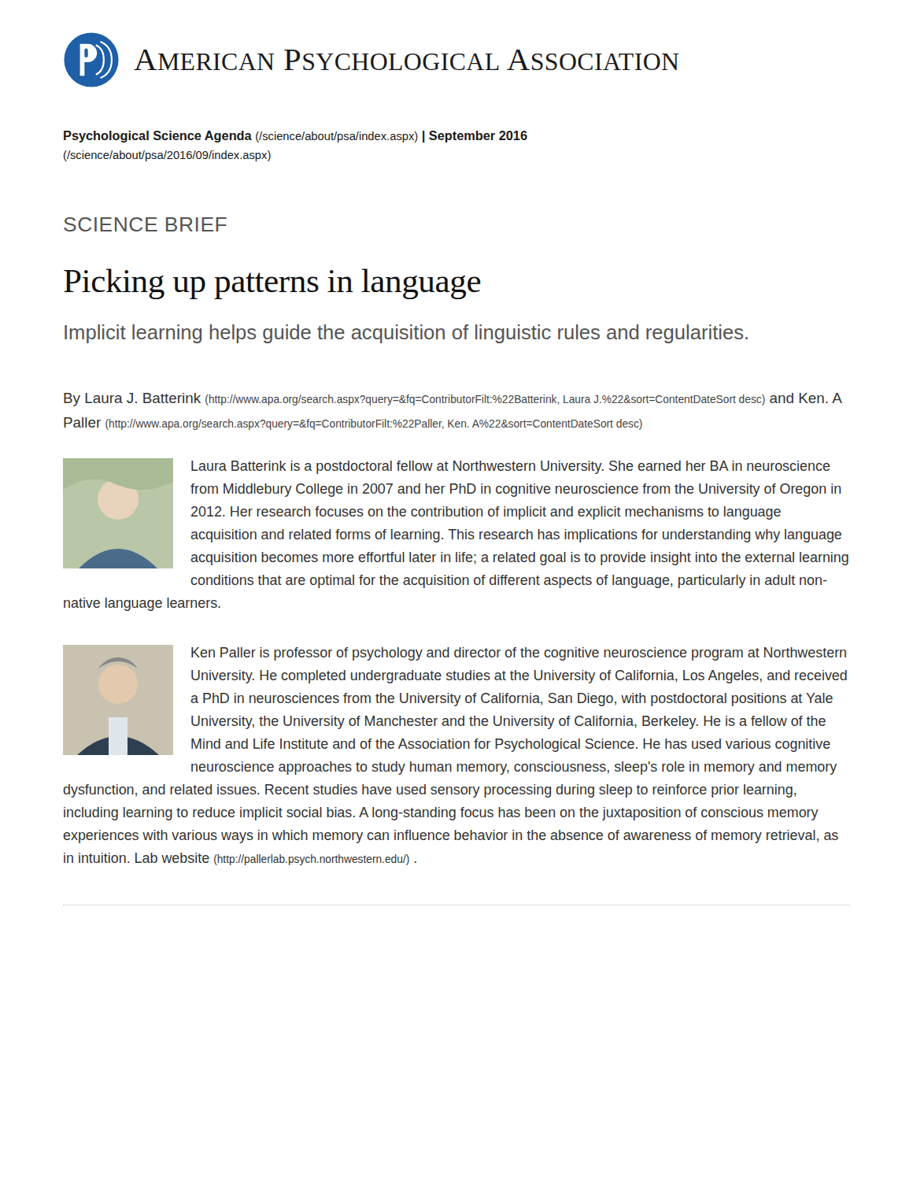AMERICAN PSYCHOLOGICAL ASSOCIATION
Psychological Science Agenda (/science/about/psa/index.aspx) | September 2016
(/science/about/psa/2016/09/index.aspx)
SCIENCE BRIEF
Picking up patterns in language
Implicit learning helps guide the acquisition of linguistic rules and regularities.
By Laura J. Batterink (http://www.apa.org/search.aspx?query=&fq=ContributorFilt:%22Batterink, Laura J.%22&sort=ContentDateSort desc) and Ken. A Paller (http://www.apa.org/search.aspx?query=&fq=ContributorFilt:%22Paller, Ken. A%22&sort=ContentDateSort desc)
Laura Batterink is a postdoctoral fellow at Northwestern University. She earned her BA in neuroscience from Middlebury College in 2007 and her PhD in cognitive neuroscience from the University of Oregon in 2012. Her research focuses on the contribution of implicit and explicit mechanisms to language acquisition and related forms of learning. This research has implications for understanding why language acquisition becomes more effortful later in life; a related goal is to provide insight into the external learning conditions that are optimal for the acquisition of different aspects of language, particularly in adult non-native language learners.
Ken Paller is professor of psychology and director of the cognitive neuroscience program at Northwestern University. He completed undergraduate studies at the University of California, Los Angeles, and received a PhD in neurosciences from the University of California, San Diego, with postdoctoral positions at Yale University, the University of Manchester and the University of California, Berkeley. He is a fellow of the Mind and Life Institute and of the Association for Psychological Science. He has used various cognitive neuroscience approaches to study human memory, consciousness, sleep's role in memory and memory dysfunction, and related issues. Recent studies have used sensory processing during sleep to reinforce prior learning, including learning to reduce implicit social bias. A long-standing focus has been on the juxtaposition of conscious memory experiences with various ways in which memory can influence behavior in the absence of awareness of memory retrieval, as in intuition. Lab website (http://pallerlab.psych.northwestern.edu/) .